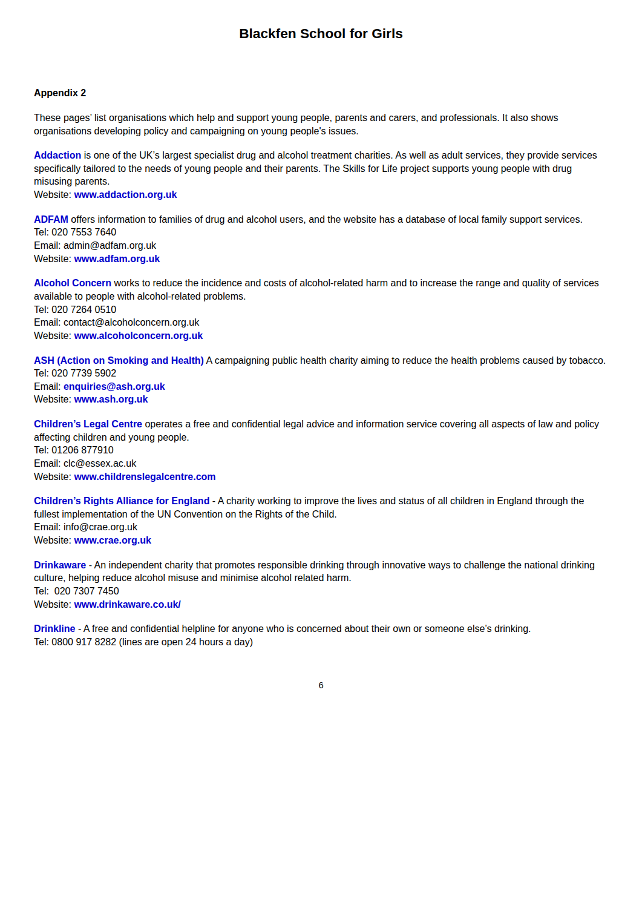Blackfen School for Girls
Appendix 2
These pages’ list organisations which help and support young people, parents and carers, and professionals. It also shows organisations developing policy and campaigning on young people's issues.
Addaction is one of the UK’s largest specialist drug and alcohol treatment charities. As well as adult services, they provide services specifically tailored to the needs of young people and their parents. The Skills for Life project supports young people with drug misusing parents.
Website: www.addaction.org.uk
ADFAM offers information to families of drug and alcohol users, and the website has a database of local family support services.
Tel: 020 7553 7640
Email: admin@adfam.org.uk
Website: www.adfam.org.uk
Alcohol Concern works to reduce the incidence and costs of alcohol-related harm and to increase the range and quality of services available to people with alcohol-related problems.
Tel: 020 7264 0510
Email: contact@alcoholconcern.org.uk
Website: www.alcoholconcern.org.uk
ASH (Action on Smoking and Health) A campaigning public health charity aiming to reduce the health problems caused by tobacco.
Tel: 020 7739 5902
Email: enquiries@ash.org.uk
Website: www.ash.org.uk
Children’s Legal Centre operates a free and confidential legal advice and information service covering all aspects of law and policy affecting children and young people.
Tel: 01206 877910
Email: clc@essex.ac.uk
Website: www.childrenslegalcentre.com
Children’s Rights Alliance for England - A charity working to improve the lives and status of all children in England through the fullest implementation of the UN Convention on the Rights of the Child.
Email: info@crae.org.uk
Website: www.crae.org.uk
Drinkaware - An independent charity that promotes responsible drinking through innovative ways to challenge the national drinking culture, helping reduce alcohol misuse and minimise alcohol related harm.
Tel: 020 7307 7450
Website: www.drinkaware.co.uk/
Drinkline - A free and confidential helpline for anyone who is concerned about their own or someone else’s drinking.
Tel: 0800 917 8282 (lines are open 24 hours a day)
6